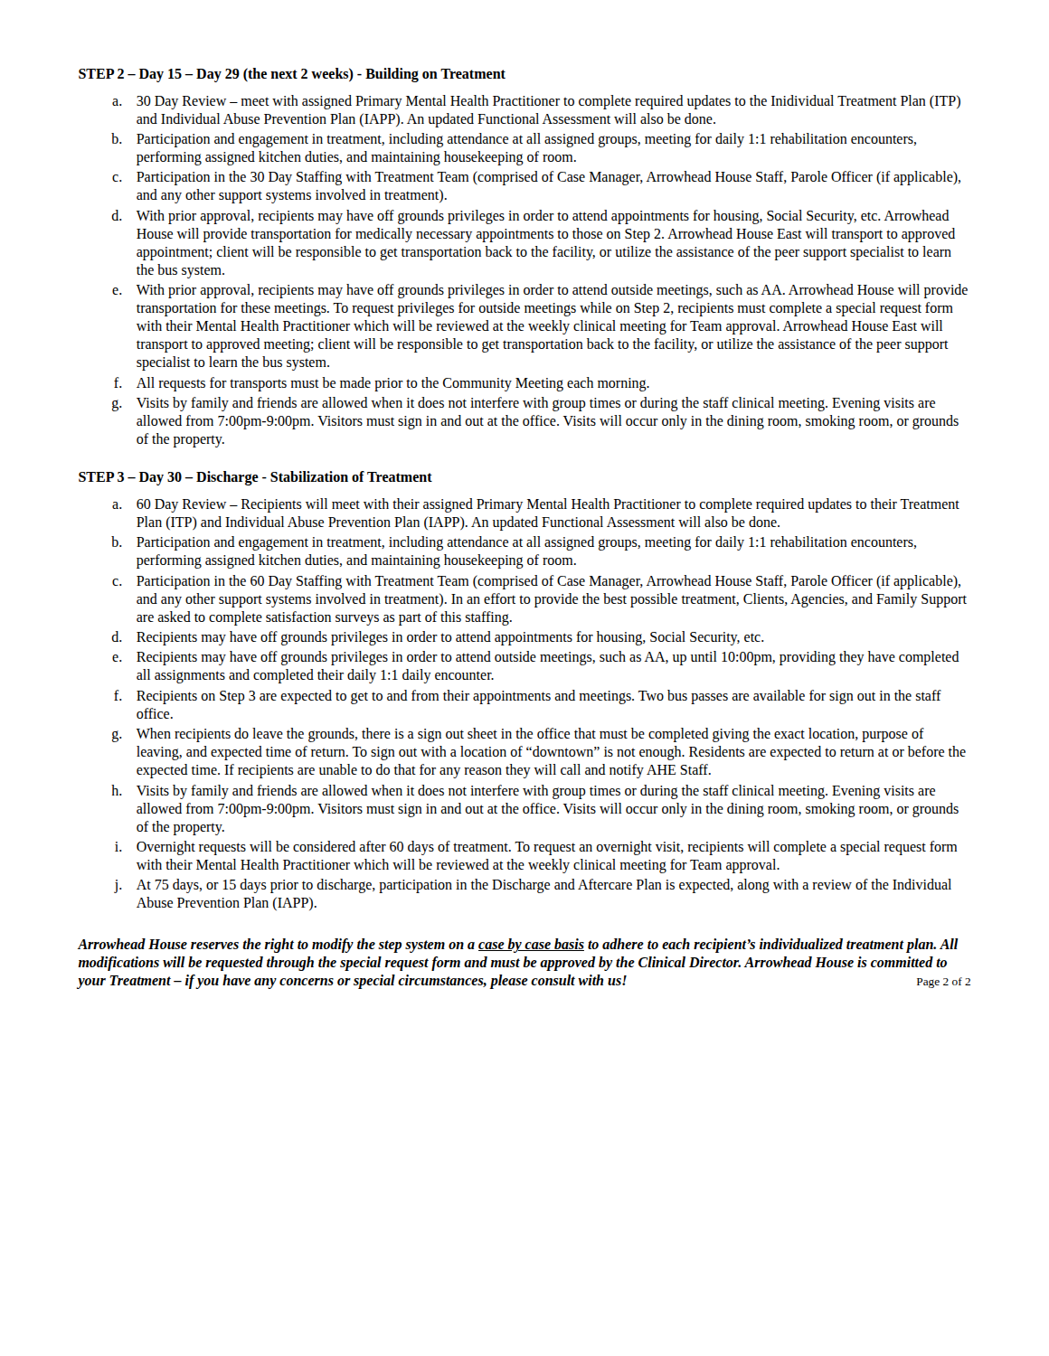STEP 2 – Day 15 – Day 29 (the next 2 weeks) - Building on Treatment
30 Day Review – meet with assigned Primary Mental Health Practitioner to complete required updates to the Inidividual Treatment Plan (ITP) and Individual Abuse Prevention Plan (IAPP). An updated Functional Assessment will also be done.
Participation and engagement in treatment, including attendance at all assigned groups, meeting for daily 1:1 rehabilitation encounters, performing assigned kitchen duties, and maintaining housekeeping of room.
Participation in the 30 Day Staffing with Treatment Team (comprised of Case Manager, Arrowhead House Staff, Parole Officer (if applicable), and any other support systems involved in treatment).
With prior approval, recipients may have off grounds privileges in order to attend appointments for housing, Social Security, etc. Arrowhead House will provide transportation for medically necessary appointments to those on Step 2. Arrowhead House East will transport to approved appointment; client will be responsible to get transportation back to the facility, or utilize the assistance of the peer support specialist to learn the bus system.
With prior approval, recipients may have off grounds privileges in order to attend outside meetings, such as AA. Arrowhead House will provide transportation for these meetings. To request privileges for outside meetings while on Step 2, recipients must complete a special request form with their Mental Health Practitioner which will be reviewed at the weekly clinical meeting for Team approval. Arrowhead House East will transport to approved meeting; client will be responsible to get transportation back to the facility, or utilize the assistance of the peer support specialist to learn the bus system.
All requests for transports must be made prior to the Community Meeting each morning.
Visits by family and friends are allowed when it does not interfere with group times or during the staff clinical meeting. Evening visits are allowed from 7:00pm-9:00pm. Visitors must sign in and out at the office. Visits will occur only in the dining room, smoking room, or grounds of the property.
STEP 3 – Day 30 – Discharge - Stabilization of Treatment
60 Day Review – Recipients will meet with their assigned Primary Mental Health Practitioner to complete required updates to their Treatment Plan (ITP) and Individual Abuse Prevention Plan (IAPP). An updated Functional Assessment will also be done.
Participation and engagement in treatment, including attendance at all assigned groups, meeting for daily 1:1 rehabilitation encounters, performing assigned kitchen duties, and maintaining housekeeping of room.
Participation in the 60 Day Staffing with Treatment Team (comprised of Case Manager, Arrowhead House Staff, Parole Officer (if applicable), and any other support systems involved in treatment). In an effort to provide the best possible treatment, Clients, Agencies, and Family Support are asked to complete satisfaction surveys as part of this staffing.
Recipients may have off grounds privileges in order to attend appointments for housing, Social Security, etc.
Recipients may have off grounds privileges in order to attend outside meetings, such as AA, up until 10:00pm, providing they have completed all assignments and completed their daily 1:1 daily encounter.
Recipients on Step 3 are expected to get to and from their appointments and meetings. Two bus passes are available for sign out in the staff office.
When recipients do leave the grounds, there is a sign out sheet in the office that must be completed giving the exact location, purpose of leaving, and expected time of return. To sign out with a location of “downtown” is not enough. Residents are expected to return at or before the expected time. If recipients are unable to do that for any reason they will call and notify AHE Staff.
Visits by family and friends are allowed when it does not interfere with group times or during the staff clinical meeting. Evening visits are allowed from 7:00pm-9:00pm. Visitors must sign in and out at the office. Visits will occur only in the dining room, smoking room, or grounds of the property.
Overnight requests will be considered after 60 days of treatment. To request an overnight visit, recipients will complete a special request form with their Mental Health Practitioner which will be reviewed at the weekly clinical meeting for Team approval.
At 75 days, or 15 days prior to discharge, participation in the Discharge and Aftercare Plan is expected, along with a review of the Individual Abuse Prevention Plan (IAPP).
Arrowhead House reserves the right to modify the step system on a case by case basis to adhere to each recipient’s individualized treatment plan. All modifications will be requested through the special request form and must be approved by the Clinical Director. Arrowhead House is committed to your Treatment – if you have any concerns or special circumstances, please consult with us!Page 2 of 2